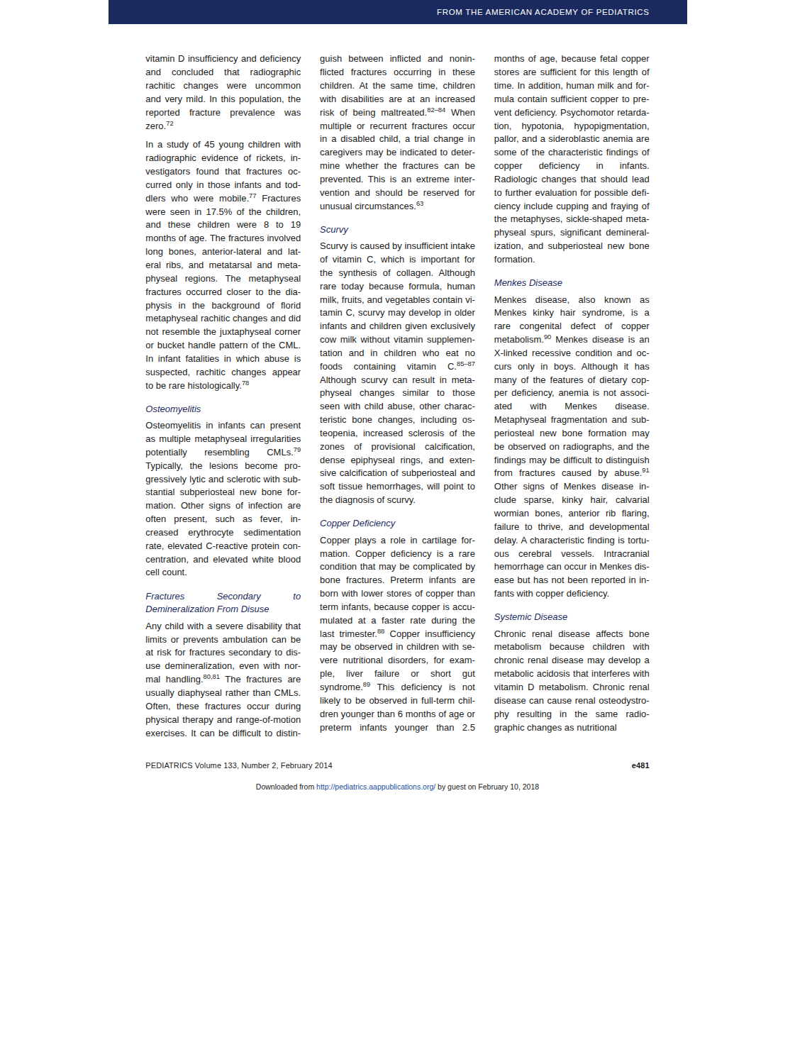FROM THE AMERICAN ACADEMY OF PEDIATRICS
vitamin D insufficiency and deficiency and concluded that radiographic rachitic changes were uncommon and very mild. In this population, the reported fracture prevalence was zero.72
In a study of 45 young children with radiographic evidence of rickets, investigators found that fractures occurred only in those infants and toddlers who were mobile.77 Fractures were seen in 17.5% of the children, and these children were 8 to 19 months of age. The fractures involved long bones, anterior-lateral and lateral ribs, and metatarsal and metaphyseal regions. The metaphyseal fractures occurred closer to the diaphysis in the background of florid metaphyseal rachitic changes and did not resemble the juxtaphyseal corner or bucket handle pattern of the CML. In infant fatalities in which abuse is suspected, rachitic changes appear to be rare histologically.78
Osteomyelitis
Osteomyelitis in infants can present as multiple metaphyseal irregularities potentially resembling CMLs.79 Typically, the lesions become progressively lytic and sclerotic with substantial subperiosteal new bone formation. Other signs of infection are often present, such as fever, increased erythrocyte sedimentation rate, elevated C-reactive protein concentration, and elevated white blood cell count.
Fractures Secondary to Demineralization From Disuse
Any child with a severe disability that limits or prevents ambulation can be at risk for fractures secondary to disuse demineralization, even with normal handling.80,81 The fractures are usually diaphyseal rather than CMLs. Often, these fractures occur during physical therapy and range-of-motion exercises. It can be difficult to distinguish between inflicted and noninflicted fractures occurring in these children. At the same time, children with disabilities are at an increased risk of being maltreated.82–84 When multiple or recurrent fractures occur in a disabled child, a trial change in caregivers may be indicated to determine whether the fractures can be prevented. This is an extreme intervention and should be reserved for unusual circumstances.63
Scurvy
Scurvy is caused by insufficient intake of vitamin C, which is important for the synthesis of collagen. Although rare today because formula, human milk, fruits, and vegetables contain vitamin C, scurvy may develop in older infants and children given exclusively cow milk without vitamin supplementation and in children who eat no foods containing vitamin C.85–87 Although scurvy can result in metaphyseal changes similar to those seen with child abuse, other characteristic bone changes, including osteopenia, increased sclerosis of the zones of provisional calcification, dense epiphyseal rings, and extensive calcification of subperiosteal and soft tissue hemorrhages, will point to the diagnosis of scurvy.
Copper Deficiency
Copper plays a role in cartilage formation. Copper deficiency is a rare condition that may be complicated by bone fractures. Preterm infants are born with lower stores of copper than term infants, because copper is accumulated at a faster rate during the last trimester.88 Copper insufficiency may be observed in children with severe nutritional disorders, for example, liver failure or short gut syndrome.89 This deficiency is not likely to be observed in full-term children younger than 6 months of age or preterm infants younger than 2.5 months of age, because fetal copper stores are sufficient for this length of time. In addition, human milk and formula contain sufficient copper to prevent deficiency. Psychomotor retardation, hypotonia, hypopigmentation, pallor, and a sideroblastic anemia are some of the characteristic findings of copper deficiency in infants. Radiologic changes that should lead to further evaluation for possible deficiency include cupping and fraying of the metaphyses, sickle-shaped metaphyseal spurs, significant demineralization, and subperiosteal new bone formation.
Menkes Disease
Menkes disease, also known as Menkes kinky hair syndrome, is a rare congenital defect of copper metabolism.90 Menkes disease is an X-linked recessive condition and occurs only in boys. Although it has many of the features of dietary copper deficiency, anemia is not associated with Menkes disease. Metaphyseal fragmentation and subperiosteal new bone formation may be observed on radiographs, and the findings may be difficult to distinguish from fractures caused by abuse.91 Other signs of Menkes disease include sparse, kinky hair, calvarial wormian bones, anterior rib flaring, failure to thrive, and developmental delay. A characteristic finding is tortuous cerebral vessels. Intracranial hemorrhage can occur in Menkes disease but has not been reported in infants with copper deficiency.
Systemic Disease
Chronic renal disease affects bone metabolism because children with chronic renal disease may develop a metabolic acidosis that interferes with vitamin D metabolism. Chronic renal disease can cause renal osteodystrophy resulting in the same radiographic changes as nutritional
PEDIATRICS Volume 133, Number 2, February 2014
e481
Downloaded from http://pediatrics.aappublications.org/ by guest on February 10, 2018